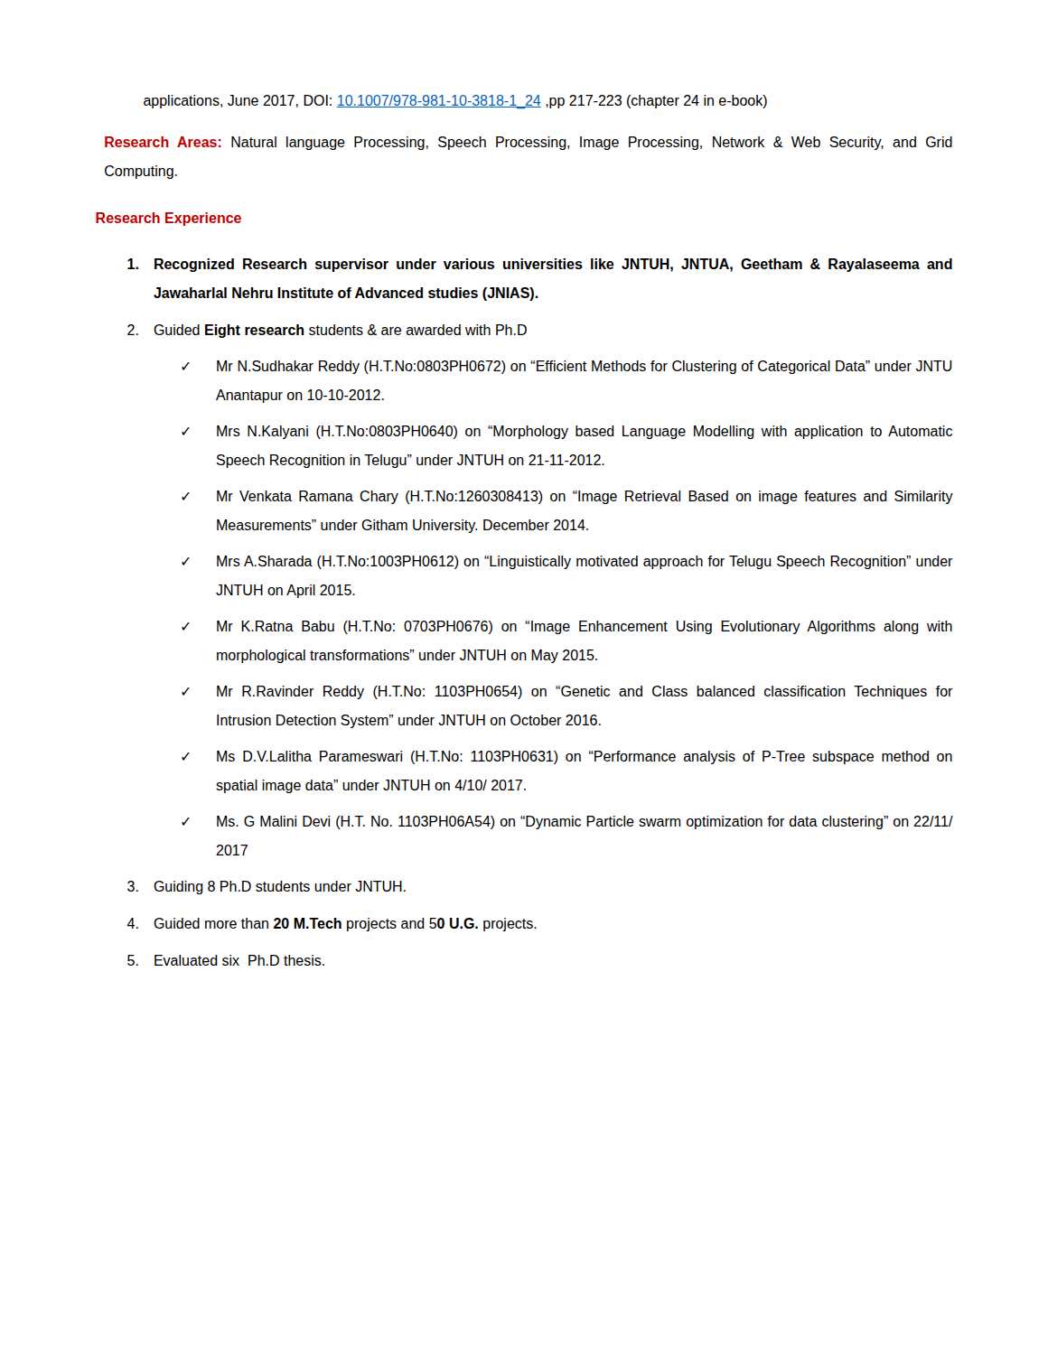applications, June 2017, DOI: 10.1007/978-981-10-3818-1_24 ,pp 217-223 (chapter 24 in e-book)
Research Areas: Natural language Processing, Speech Processing, Image Processing, Network & Web Security, and Grid Computing.
Research Experience
Recognized Research supervisor under various universities like JNTUH, JNTUA, Geetham & Rayalaseema and Jawaharlal Nehru Institute of Advanced studies (JNIAS).
Guided Eight research students & are awarded with Ph.D
Mr N.Sudhakar Reddy (H.T.No:0803PH0672) on “Efficient Methods for Clustering of Categorical Data” under JNTU Anantapur on 10-10-2012.
Mrs N.Kalyani (H.T.No:0803PH0640) on “Morphology based Language Modelling with application to Automatic Speech Recognition in Telugu” under JNTUH on 21-11-2012.
Mr Venkata Ramana Chary (H.T.No:1260308413) on “Image Retrieval Based on image features and Similarity Measurements” under Githam University. December 2014.
Mrs A.Sharada (H.T.No:1003PH0612) on “Linguistically motivated approach for Telugu Speech Recognition” under JNTUH on April 2015.
Mr K.Ratna Babu (H.T.No: 0703PH0676) on “Image Enhancement Using Evolutionary Algorithms along with morphological transformations” under JNTUH on May 2015.
Mr R.Ravinder Reddy (H.T.No: 1103PH0654) on “Genetic and Class balanced classification Techniques for Intrusion Detection System” under JNTUH on October 2016.
Ms D.V.Lalitha Parameswari (H.T.No: 1103PH0631) on “Performance analysis of P-Tree subspace method on spatial image data” under JNTUH on 4/10/ 2017.
Ms. G Malini Devi (H.T. No. 1103PH06A54) on “Dynamic Particle swarm optimization for data clustering” on 22/11/ 2017
Guiding 8 Ph.D students under JNTUH.
Guided more than 20 M.Tech projects and 50 U.G. projects.
Evaluated six Ph.D thesis.